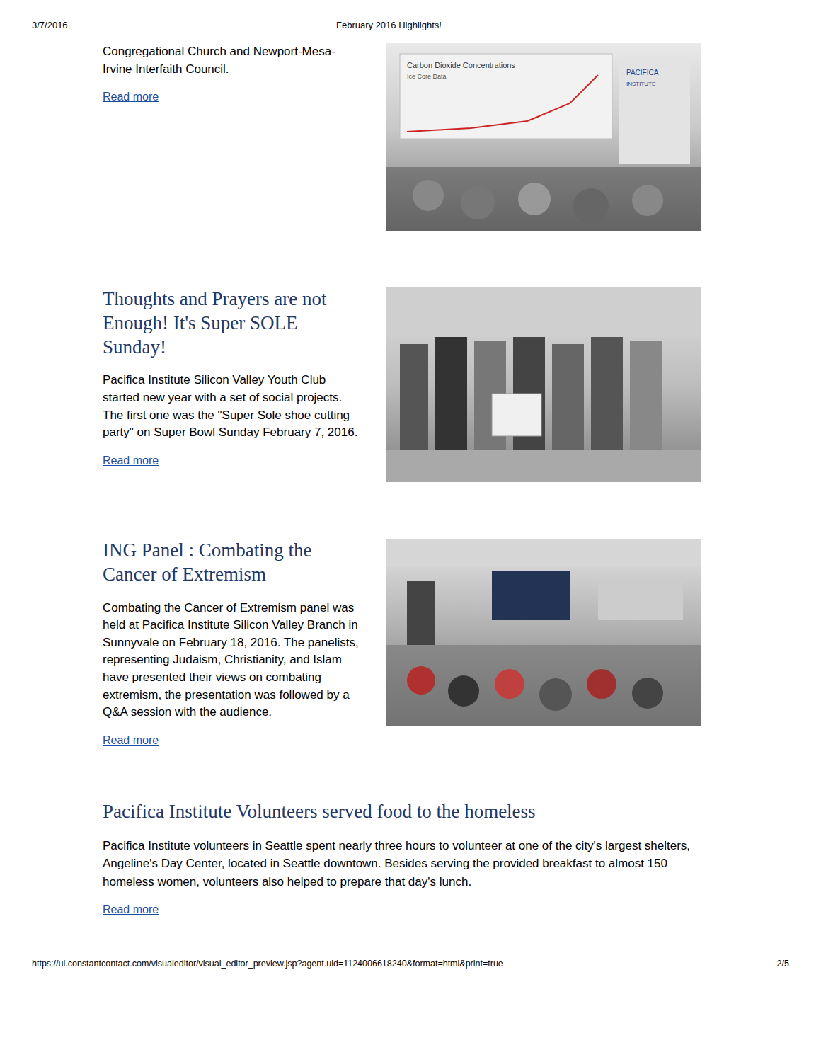3/7/2016
February 2016 Highlights!
Congregational Church and Newport-Mesa-Irvine Interfaith Council.
Read more
Thoughts and Prayers are not Enough! It's Super SOLE Sunday!
Pacifica Institute Silicon Valley Youth Club started new year with a set of social projects. The first one was the "Super Sole shoe cutting party" on Super Bowl Sunday February 7, 2016.
Read more
ING Panel : Combating the Cancer of Extremism
Combating the Cancer of Extremism panel was held at Pacifica Institute Silicon Valley Branch in Sunnyvale on February 18, 2016. The panelists, representing Judaism, Christianity, and Islam have presented their views on combating extremism, the presentation was followed by a Q&A session with the audience.
Read more
Pacifica Institute Volunteers served food to the homeless
Pacifica Institute volunteers in Seattle spent nearly three hours to volunteer at one of the city's largest shelters, Angeline's Day Center, located in Seattle downtown. Besides serving the provided breakfast to almost 150 homeless women, volunteers also helped to prepare that day's lunch.
Read more
https://ui.constantcontact.com/visualeditor/visual_editor_preview.jsp?agent.uid=1124006618240&format=html&print=true
2/5